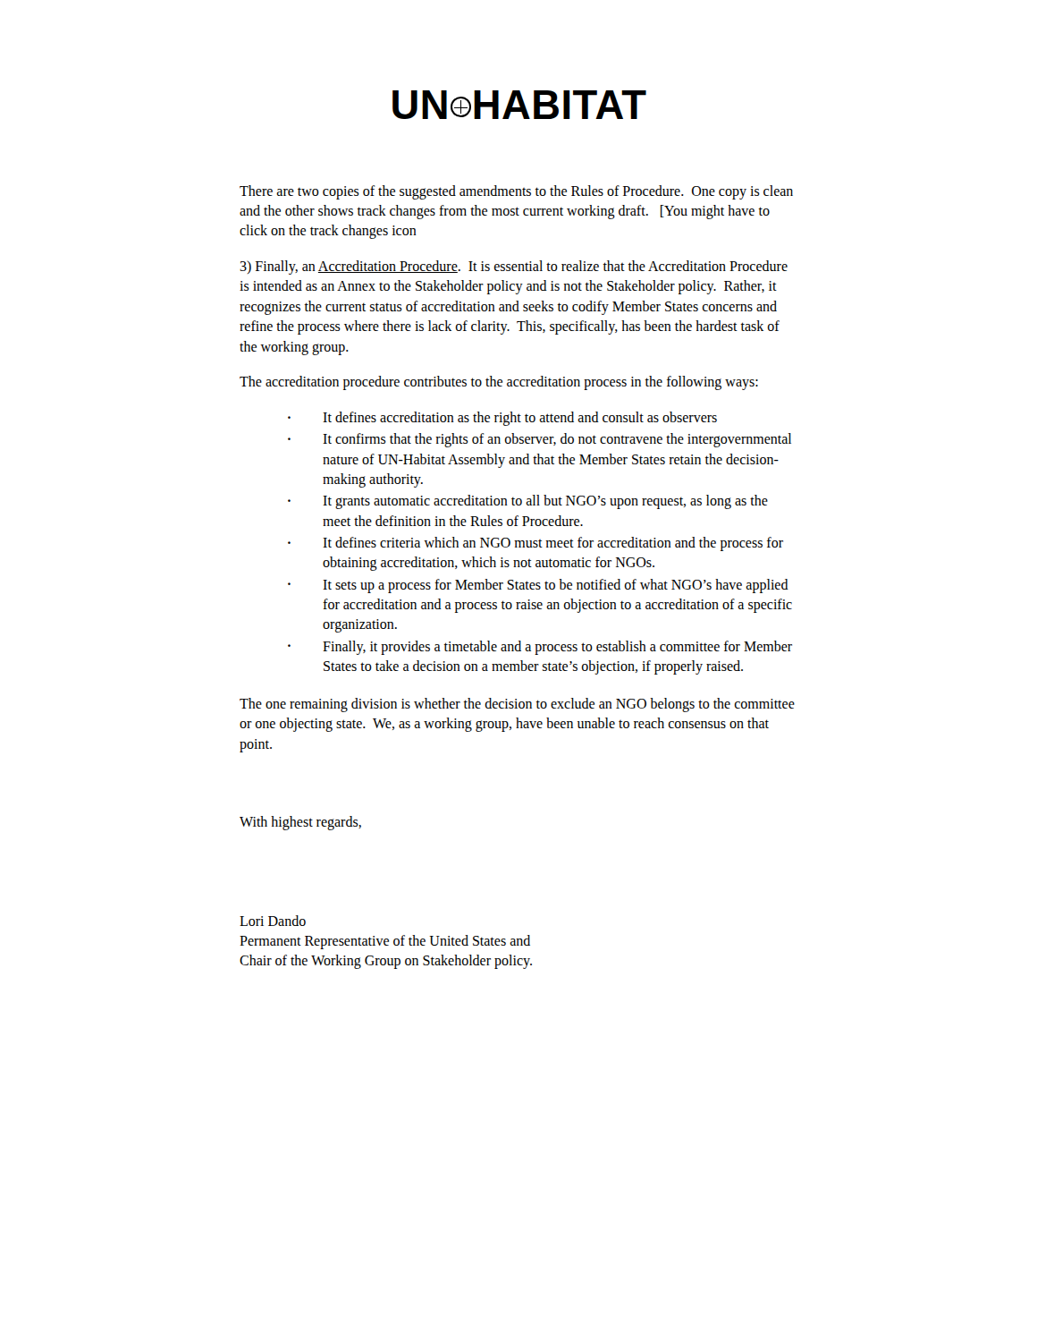UN HABITAT
There are two copies of the suggested amendments to the Rules of Procedure. One copy is clean and the other shows track changes from the most current working draft. [You might have to click on the track changes icon
3) Finally, an Accreditation Procedure. It is essential to realize that the Accreditation Procedure is intended as an Annex to the Stakeholder policy and is not the Stakeholder policy. Rather, it recognizes the current status of accreditation and seeks to codify Member States concerns and refine the process where there is lack of clarity. This, specifically, has been the hardest task of the working group.
The accreditation procedure contributes to the accreditation process in the following ways:
It defines accreditation as the right to attend and consult as observers
It confirms that the rights of an observer, do not contravene the intergovernmental nature of UN-Habitat Assembly and that the Member States retain the decision-making authority.
It grants automatic accreditation to all but NGO’s upon request, as long as the meet the definition in the Rules of Procedure.
It defines criteria which an NGO must meet for accreditation and the process for obtaining accreditation, which is not automatic for NGOs.
It sets up a process for Member States to be notified of what NGO’s have applied for accreditation and a process to raise an objection to a accreditation of a specific organization.
Finally, it provides a timetable and a process to establish a committee for Member States to take a decision on a member state’s objection, if properly raised.
The one remaining division is whether the decision to exclude an NGO belongs to the committee or one objecting state. We, as a working group, have been unable to reach consensus on that point.
With highest regards,
Lori Dando
Permanent Representative of the United States and
Chair of the Working Group on Stakeholder policy.